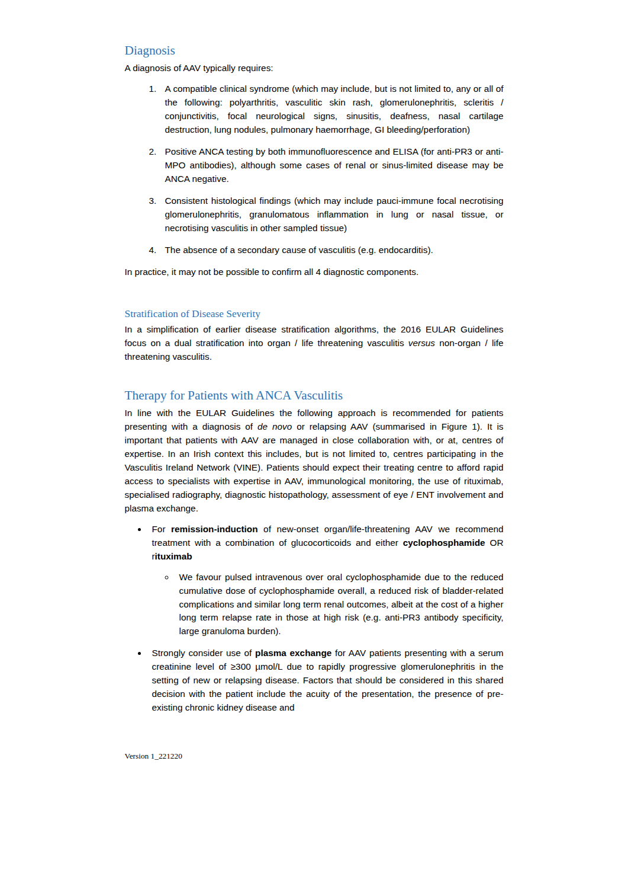Diagnosis
A diagnosis of AAV typically requires:
A compatible clinical syndrome (which may include, but is not limited to, any or all of the following: polyarthritis, vasculitic skin rash, glomerulonephritis, scleritis / conjunctivitis, focal neurological signs, sinusitis, deafness, nasal cartilage destruction, lung nodules, pulmonary haemorrhage, GI bleeding/perforation)
Positive ANCA testing by both immunofluorescence and ELISA (for anti-PR3 or anti-MPO antibodies), although some cases of renal or sinus-limited disease may be ANCA negative.
Consistent histological findings (which may include pauci-immune focal necrotising glomerulonephritis, granulomatous inflammation in lung or nasal tissue, or necrotising vasculitis in other sampled tissue)
The absence of a secondary cause of vasculitis (e.g. endocarditis).
In practice, it may not be possible to confirm all 4 diagnostic components.
Stratification of Disease Severity
In a simplification of earlier disease stratification algorithms, the 2016 EULAR Guidelines focus on a dual stratification into organ / life threatening vasculitis versus non-organ / life threatening vasculitis.
Therapy for Patients with ANCA Vasculitis
In line with the EULAR Guidelines the following approach is recommended for patients presenting with a diagnosis of de novo or relapsing AAV (summarised in Figure 1). It is important that patients with AAV are managed in close collaboration with, or at, centres of expertise. In an Irish context this includes, but is not limited to, centres participating in the Vasculitis Ireland Network (VINE). Patients should expect their treating centre to afford rapid access to specialists with expertise in AAV, immunological monitoring, the use of rituximab, specialised radiography, diagnostic histopathology, assessment of eye / ENT involvement and plasma exchange.
For remission-induction of new-onset organ/life-threatening AAV we recommend treatment with a combination of glucocorticoids and either cyclophosphamide OR rituximab
We favour pulsed intravenous over oral cyclophosphamide due to the reduced cumulative dose of cyclophosphamide overall, a reduced risk of bladder-related complications and similar long term renal outcomes, albeit at the cost of a higher long term relapse rate in those at high risk (e.g. anti-PR3 antibody specificity, large granuloma burden).
Strongly consider use of plasma exchange for AAV patients presenting with a serum creatinine level of ≥300 µmol/L due to rapidly progressive glomerulonephritis in the setting of new or relapsing disease. Factors that should be considered in this shared decision with the patient include the acuity of the presentation, the presence of pre-existing chronic kidney disease and
Version 1_221220